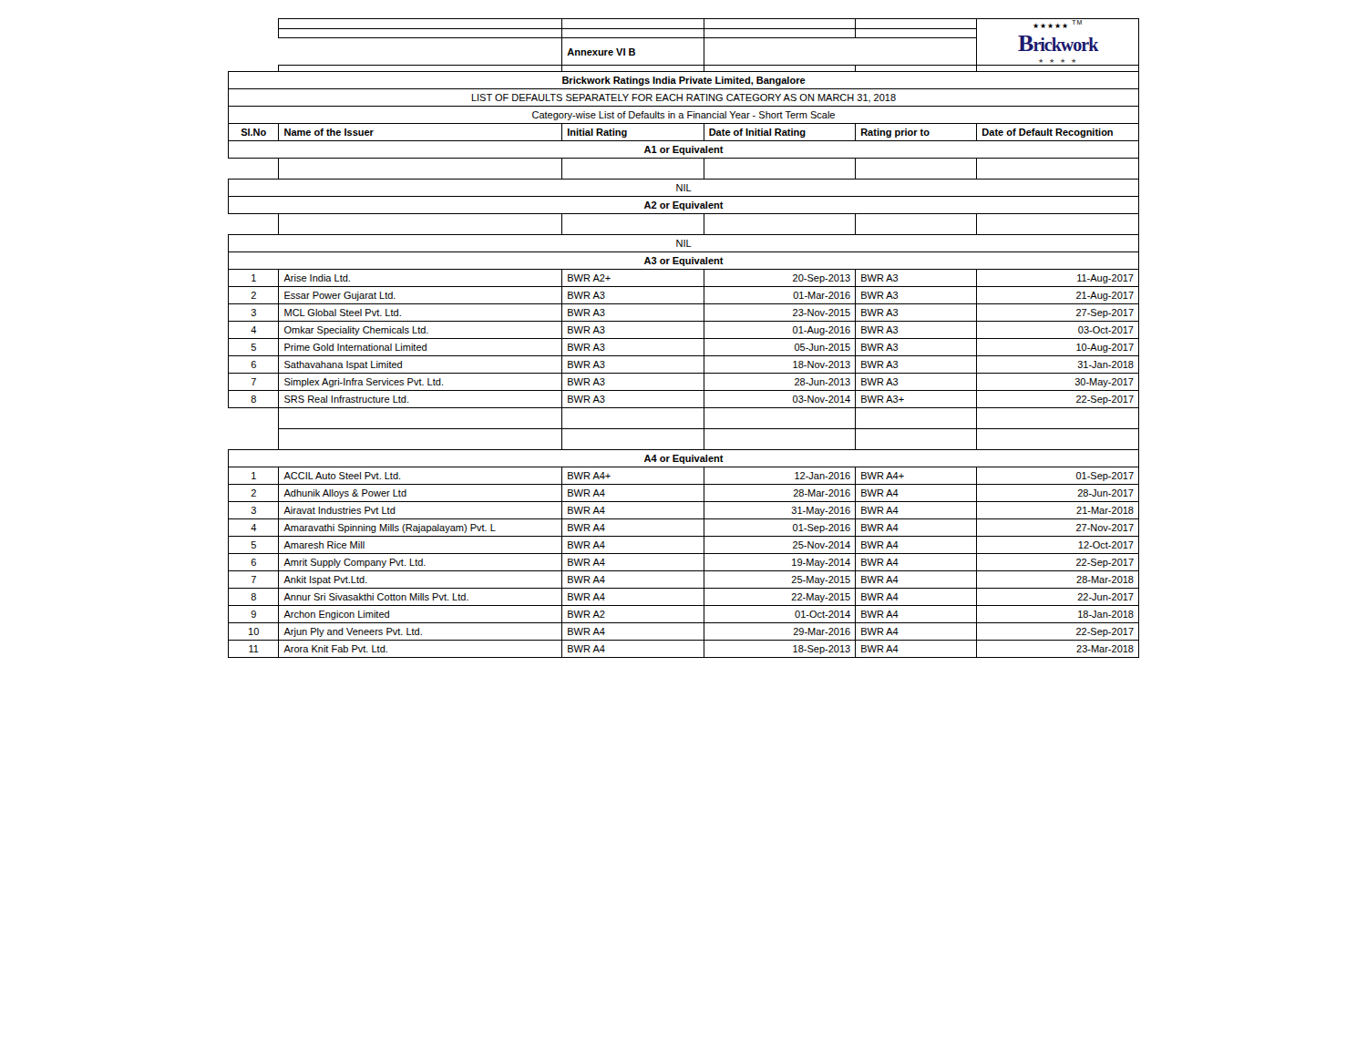| | | | | | ★★★★★ TM B rickwork ★ ★ ★ ★ |
| | | Annexure VI B | | |
| Brickwork Ratings India Private Limited, Bangalore |
| LIST OF DEFAULTS SEPARATELY FOR EACH RATING CATEGORY AS ON MARCH 31, 2018 |
| Category-wise List of Defaults in a Financial Year - Short Term Scale |
| Sl.No | Name of the Issuer | Initial Rating | Date of Initial Rating | Rating prior to | Date of Default Recognition |
| A1 or Equivalent |
| NIL |
| A2 or Equivalent |
| NIL |
| A3 or Equivalent |
| 1 | Arise India Ltd. | BWR A2+ | 20-Sep-2013 | BWR A3 | 11-Aug-2017 |
| 2 | Essar Power Gujarat Ltd. | BWR A3 | 01-Mar-2016 | BWR A3 | 21-Aug-2017 |
| 3 | MCL Global Steel Pvt. Ltd. | BWR A3 | 23-Nov-2015 | BWR A3 | 27-Sep-2017 |
| 4 | Omkar Speciality Chemicals Ltd. | BWR A3 | 01-Aug-2016 | BWR A3 | 03-Oct-2017 |
| 5 | Prime Gold International Limited | BWR A3 | 05-Jun-2015 | BWR A3 | 10-Aug-2017 |
| 6 | Sathavahana Ispat Limited | BWR A3 | 18-Nov-2013 | BWR A3 | 31-Jan-2018 |
| 7 | Simplex Agri-Infra Services Pvt. Ltd. | BWR A3 | 28-Jun-2013 | BWR A3 | 30-May-2017 |
| 8 | SRS Real Infrastructure Ltd. | BWR A3 | 03-Nov-2014 | BWR A3+ | 22-Sep-2017 |
| A4 or Equivalent |
| 1 | ACCIL Auto Steel Pvt. Ltd. | BWR A4+ | 12-Jan-2016 | BWR A4+ | 01-Sep-2017 |
| 2 | Adhunik Alloys & Power Ltd | BWR A4 | 28-Mar-2016 | BWR A4 | 28-Jun-2017 |
| 3 | Airavat Industries Pvt Ltd | BWR A4 | 31-May-2016 | BWR A4 | 21-Mar-2018 |
| 4 | Amaravathi Spinning Mills (Rajapalayam) Pvt. L | BWR A4 | 01-Sep-2016 | BWR A4 | 27-Nov-2017 |
| 5 | Amaresh Rice Mill | BWR A4 | 25-Nov-2014 | BWR A4 | 12-Oct-2017 |
| 6 | Amrit Supply Company Pvt. Ltd. | BWR A4 | 19-May-2014 | BWR A4 | 22-Sep-2017 |
| 7 | Ankit Ispat Pvt.Ltd. | BWR A4 | 25-May-2015 | BWR A4 | 28-Mar-2018 |
| 8 | Annur Sri Sivasakthi Cotton Mills Pvt. Ltd. | BWR A4 | 22-May-2015 | BWR A4 | 22-Jun-2017 |
| 9 | Archon Engicon Limited | BWR A2 | 01-Oct-2014 | BWR A4 | 18-Jan-2018 |
| 10 | Arjun Ply and Veneers Pvt. Ltd. | BWR A4 | 29-Mar-2016 | BWR A4 | 22-Sep-2017 |
| 11 | Arora Knit Fab Pvt. Ltd. | BWR A4 | 18-Sep-2013 | BWR A4 | 23-Mar-2018 |